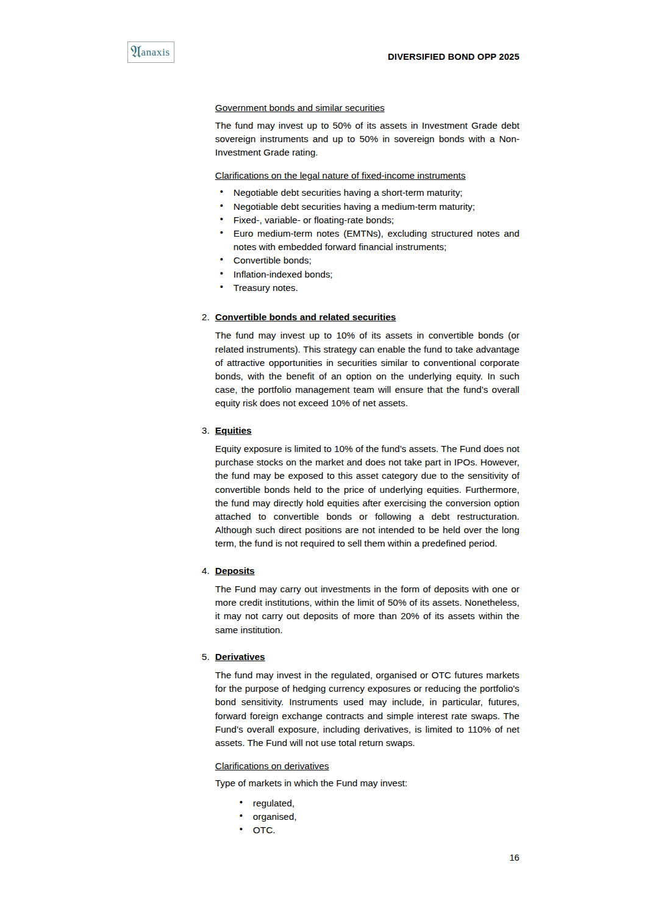𝔄anaxis
DIVERSIFIED BOND OPP 2025
Government bonds and similar securities
The fund may invest up to 50% of its assets in Investment Grade debt sovereign instruments and up to 50% in sovereign bonds with a Non-Investment Grade rating.
Clarifications on the legal nature of fixed-income instruments
Negotiable debt securities having a short-term maturity;
Negotiable debt securities having a medium-term maturity;
Fixed-, variable- or floating-rate bonds;
Euro medium-term notes (EMTNs), excluding structured notes and notes with embedded forward financial instruments;
Convertible bonds;
Inflation-indexed bonds;
Treasury notes.
Convertible bonds and related securities
The fund may invest up to 10% of its assets in convertible bonds (or related instruments). This strategy can enable the fund to take advantage of attractive opportunities in securities similar to conventional corporate bonds, with the benefit of an option on the underlying equity. In such case, the portfolio management team will ensure that the fund’s overall equity risk does not exceed 10% of net assets.
Equities
Equity exposure is limited to 10% of the fund’s assets. The Fund does not purchase stocks on the market and does not take part in IPOs. However, the fund may be exposed to this asset category due to the sensitivity of convertible bonds held to the price of underlying equities. Furthermore, the fund may directly hold equities after exercising the conversion option attached to convertible bonds or following a debt restructuration. Although such direct positions are not intended to be held over the long term, the fund is not required to sell them within a predefined period.
Deposits
The Fund may carry out investments in the form of deposits with one or more credit institutions, within the limit of 50% of its assets. Nonetheless, it may not carry out deposits of more than 20% of its assets within the same institution.
Derivatives
The fund may invest in the regulated, organised or OTC futures markets for the purpose of hedging currency exposures or reducing the portfolio's bond sensitivity. Instruments used may include, in particular, futures, forward foreign exchange contracts and simple interest rate swaps. The Fund’s overall exposure, including derivatives, is limited to 110% of net assets. The Fund will not use total return swaps.
Clarifications on derivatives
Type of markets in which the Fund may invest:
regulated,
organised,
OTC.
16